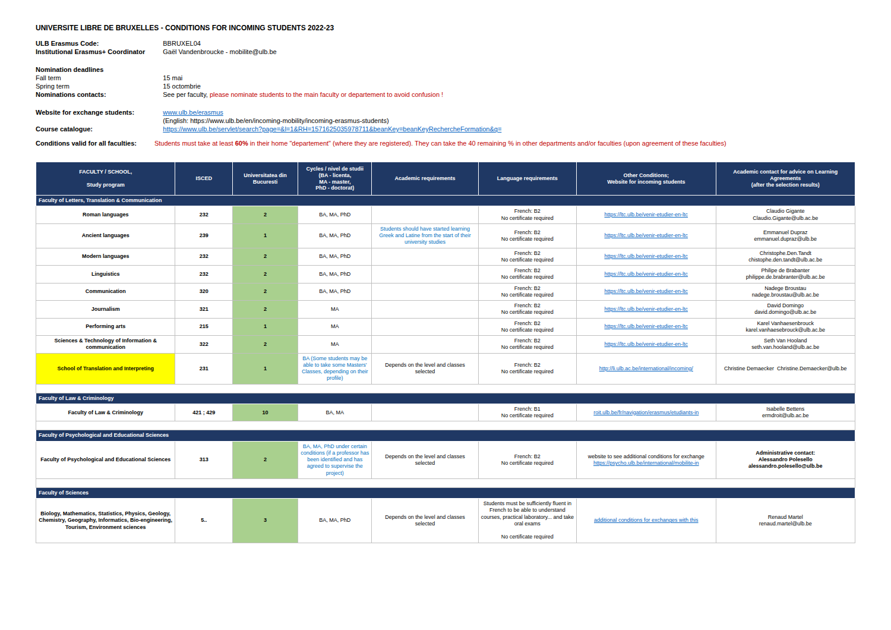UNIVERSITE LIBRE DE BRUXELLES - CONDITIONS FOR INCOMING STUDENTS 2022-23
| ULB Erasmus Code: | BBRUXEL04 |
| Institutional Erasmus+ Coordinator | Gaël Vandenbroucke - mobilite@ulb.be |
| Nomination deadlines | |
| Fall term | 15 mai |
| Spring term | 15 octombrie |
| Nominations contacts: | See per faculty, please nominate students to the main faculty or departement to avoid confusion ! |
| Website for exchange students: | www.ulb.be/erasmus |
| | (English: https://www.ulb.be/en/incoming-mobility/incoming-erasmus-students) |
| Course catalogue: | https://www.ulb.be/servlet/search?page=&l=1&RH=1571625035978711&beanKey=beanKeyRechercheFormation&q= |
| Conditions valid for all faculties: | Students must take at least 60% in their home "departement" (where they are registered). They can take the 40 remaining % in other departments and/or faculties (upon agreement of these faculties) |
| FACULTY / SCHOOL, Study program | ISCED | Universitatea din Bucuresti | Cycles / nivel de studii (BA - licenta, MA - master, PhD - doctorat) | Academic requirements | Language requirements | Other Conditions; Website for incoming students | Academic contact for advice on Learning Agreements (after the selection results) |
| --- | --- | --- | --- | --- | --- | --- | --- |
| Faculty of Letters, Translation & Communication |
| Roman languages | 232 | 2 | BA, MA, PhD | | French: B2 No certificate required | https://ltc.ulb.be/venir-etudier-en-ltc | Claudio Gigante Claudio.Gigante@ulb.ac.be |
| Ancient languages | 239 | 1 | BA, MA, PhD | Students should have started learning Greek and Latine from the start of their university studies | French: B2 No certificate required | https://ltc.ulb.be/venir-etudier-en-ltc | Emmanuel Dupraz emmanuel.dupraz@ulb.be |
| Modern languages | 232 | 2 | BA, MA, PhD | | French: B2 No certificate required | https://ltc.ulb.be/venir-etudier-en-ltc | Christophe.Den.Tandt chistophe.den.tandt@ulb.ac.be |
| Linguistics | 232 | 2 | BA, MA, PhD | | French: B2 No certificate required | https://ltc.ulb.be/venir-etudier-en-ltc | Philipe de Brabanter philippe.de.brabranter@ulb.ac.be |
| Communication | 320 | 2 | BA, MA, PhD | | French: B2 No certificate required | https://ltc.ulb.be/venir-etudier-en-ltc | Nadege Broustau nadege.broustau@ulb.ac.be |
| Journalism | 321 | 2 | MA | | French: B2 No certificate required | https://ltc.ulb.be/venir-etudier-en-ltc | David Domingo david.domingo@ulb.ac.be |
| Performing arts | 215 | 1 | MA | | French: B2 No certificate required | https://ltc.ulb.be/venir-etudier-en-ltc | Karel Vanhaesenbrouck karel.vanhaesebrouck@ulb.ac.be |
| Sciences & Technology of Information & communication | 322 | 2 | MA | | French: B2 No certificate required | https://ltc.ulb.be/venir-etudier-en-ltc | Seth Van Hooland seth.van.hooland@ulb.ac.be |
| School of Translation and Interpreting | 231 | 1 | BA (Some students may be able to take some Masters' Classes, depending on their profile) | Depends on the level and classes selected | French: B2 No certificate required | http://li.ulb.ac.be/international/incoming/ | Christine Demaecker Christine.Demaecker@ulb.be |
| Faculty of Law & Criminology |
| Faculty of Law & Criminology | 421 ; 429 | 10 | BA, MA | | French: B1 No certificate required | roit.ulb.be/fr/navigation/erasmus/etudiants-in | Isabelle Bettens ermdroit@ulb.ac.be |
| Faculty of Psychological and Educational Sciences |
| Faculty of Psychological and Educational Sciences | 313 | 2 | BA, MA, PhD under certain conditions (if a professor has been identified and has agreed to supervise the project) | Depends on the level and classes selected | French: B2 No certificate required | website to see additional conditions for exchange https://psycho.ulb.be/international/mobilite-in | Administrative contact: Alessandro Polesello alessandro.polesello@ulb.be |
| Faculty of Sciences |
| Biology, Mathematics, Statistics, Physics, Geology, Chemistry, Geography, Informatics, Bio-engineering, Tourism, Environment sciences | 5.. | 3 | BA, MA, PhD | Depends on the level and classes selected | Students must be sufficiently fluent in French to be able to understand courses, practical laboratory... and take oral exams No certificate required | additional conditions for exchanges with this | Renaud Martel renaud.martel@ulb.be |